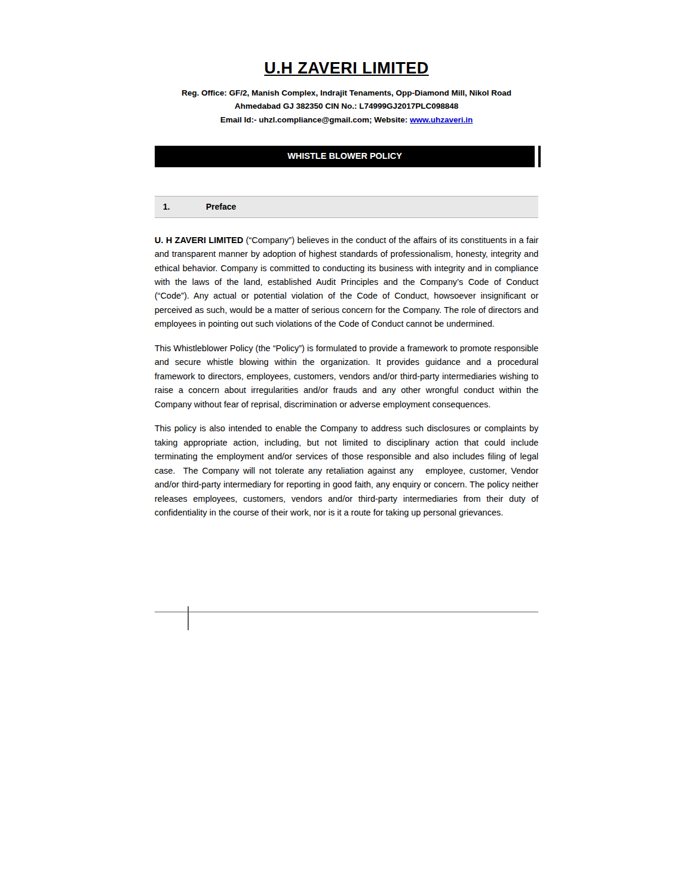U.H ZAVERI LIMITED
Reg. Office: GF/2, Manish Complex, Indrajit Tenaments, Opp-Diamond Mill, Nikol Road
Ahmedabad GJ 382350 CIN No.: L74999GJ2017PLC098848
Email Id:- uhzl.compliance@gmail.com; Website: www.uhzaveri.in
WHISTLE BLOWER POLICY
1. Preface
U. H ZAVERI LIMITED (“Company”) believes in the conduct of the affairs of its constituents in a fair and transparent manner by adoption of highest standards of professionalism, honesty, integrity and ethical behavior. Company is committed to conducting its business with integrity and in compliance with the laws of the land, established Audit Principles and the Company’s Code of Conduct (“Code”). Any actual or potential violation of the Code of Conduct, howsoever insignificant or perceived as such, would be a matter of serious concern for the Company. The role of directors and employees in pointing out such violations of the Code of Conduct cannot be undermined.
This Whistleblower Policy (the “Policy”) is formulated to provide a framework to promote responsible and secure whistle blowing within the organization. It provides guidance and a procedural framework to directors, employees, customers, vendors and/or third-party intermediaries wishing to raise a concern about irregularities and/or frauds and any other wrongful conduct within the Company without fear of reprisal, discrimination or adverse employment consequences.
This policy is also intended to enable the Company to address such disclosures or complaints by taking appropriate action, including, but not limited to disciplinary action that could include terminating the employment and/or services of those responsible and also includes filing of legal case. The Company will not tolerate any retaliation against any employee, customer, Vendor and/or third-party intermediary for reporting in good faith, any enquiry or concern. The policy neither releases employees, customers, vendors and/or third-party intermediaries from their duty of confidentiality in the course of their work, nor is it a route for taking up personal grievances.